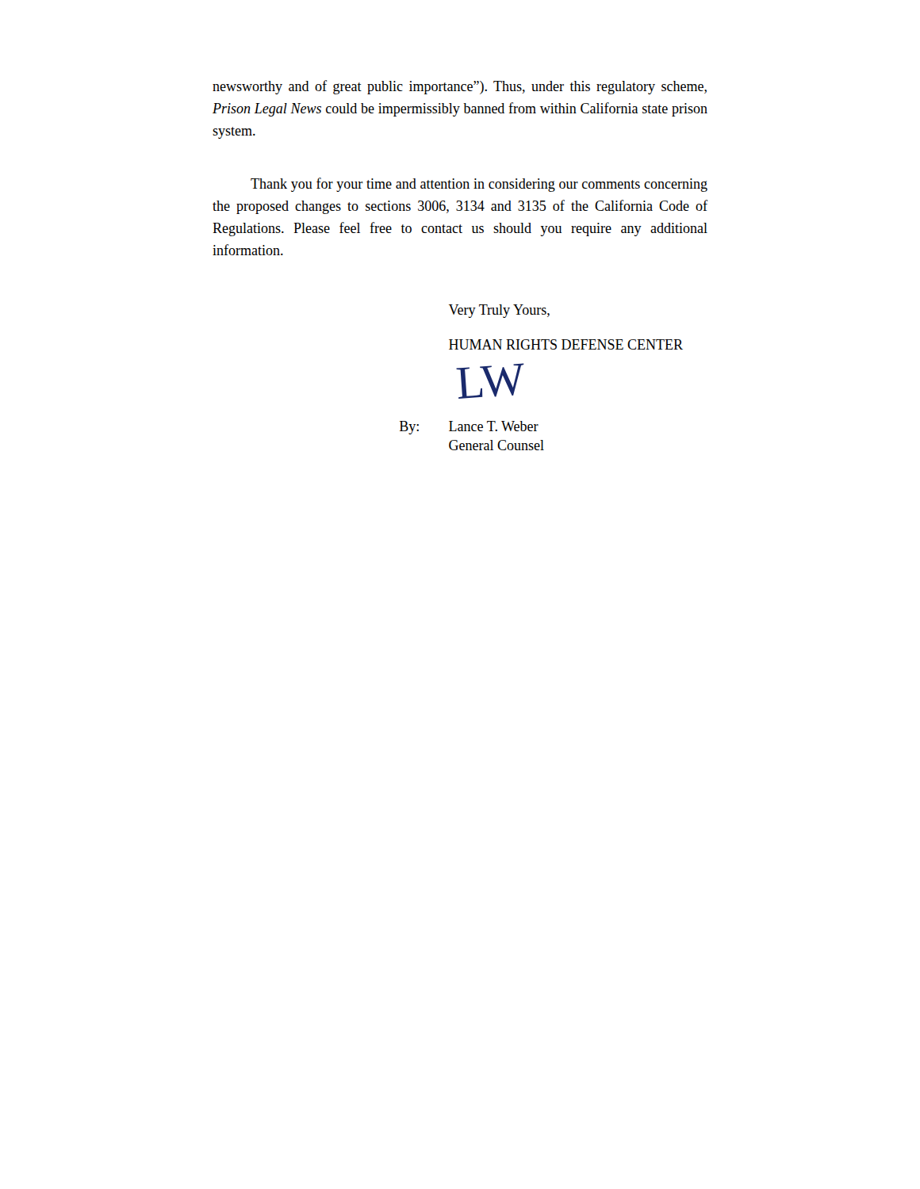newsworthy and of great public importance”). Thus, under this regulatory scheme, Prison Legal News could be impermissibly banned from within California state prison system.
Thank you for your time and attention in considering our comments concerning the proposed changes to sections 3006, 3134 and 3135 of the California Code of Regulations. Please feel free to contact us should you require any additional information.
Very Truly Yours,
HUMAN RIGHTS DEFENSE CENTER
LW
By: Lance T. Weber
General Counsel